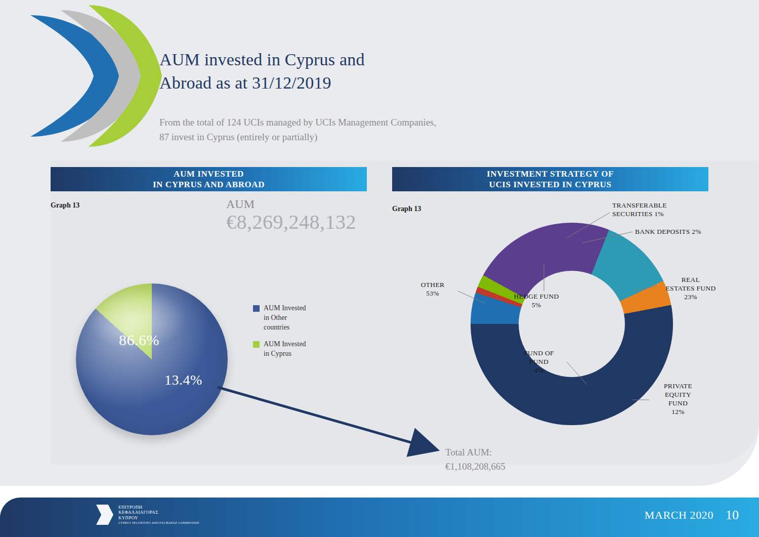AUM invested in Cyprus and
Abroad as at 31/12/2019
From the total of 124 UCIs managed by UCIs Management Companies,
87 invest in Cyprus (entirely or partially)
AUM INVESTED
IN CYPRUS AND ABROAD
INVESTMENT STRATEGY OF
UCIS INVESTED IN CYPRUS
Graph 13
Graph 13
AUM
€8,269,248,132
86.6%
13.4%
AUM Invested
in Other
countries
AUM Invested
in Cyprus
Total AUM:
€1,108,208,665
TRANSFERABLE
SECURITIES 1%
BANK DEPOSITS 2%
REAL
ESTATES FUND
23%
PRIVATE
EQUITY
FUND
12%
FUND OF
FUND
4%
HEDGE FUND
5%
OTHER
53%
ΕΠΙΤΡΟΠΗ
ΚΕΦΑΛΑΙΑΓΟΡΑΣ
ΚΥΠΡΟΥ CYPRUS SECURITIES AND EXCHANGE COMMISSION
MARCH 2020
10